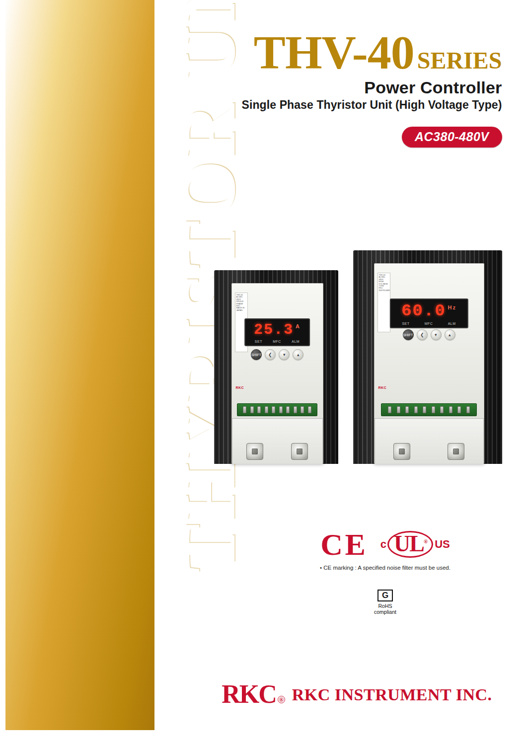THYRISTOR UNIT
Thyristor Unit
THV-40SERIES
Power Controller
Single Phase Thyristor Unit (High Voltage Type)
AC380-480V
THV-40
AC380-480V
SINGLE PHASE
RKC
MADE IN JAPAN
25.3A
SET MFC ALM
SHIFT ❮ ▾ ▴
RKC
THV-40 compact model showing 25.3 A on the display
THV-40
AC380-480V
HIGH VOLTAGE
TYPE
RKC INSTRUMENT
60.0Hz
SET MFC ALM
SHIFT ❮ ▾ ▴
RKC
THV-40 larger model showing 60.0 Hz on the display
C E c UL® US
• CE marking : A specified noise filter must be used.
G
RoHS
compliant
RKC® RKC INSTRUMENT INC.